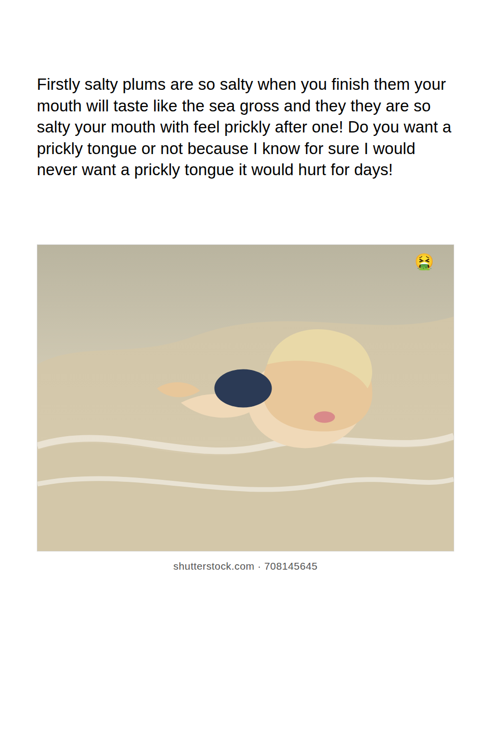Firstly salty plums are so salty when you finish them your mouth will taste like the sea gross and they they are so salty your mouth with feel prickly after one! Do you want a prickly tongue or not because I know for sure I would never want a prickly tongue it would hurt for days!
🤮
shutterstock.com · 708145645